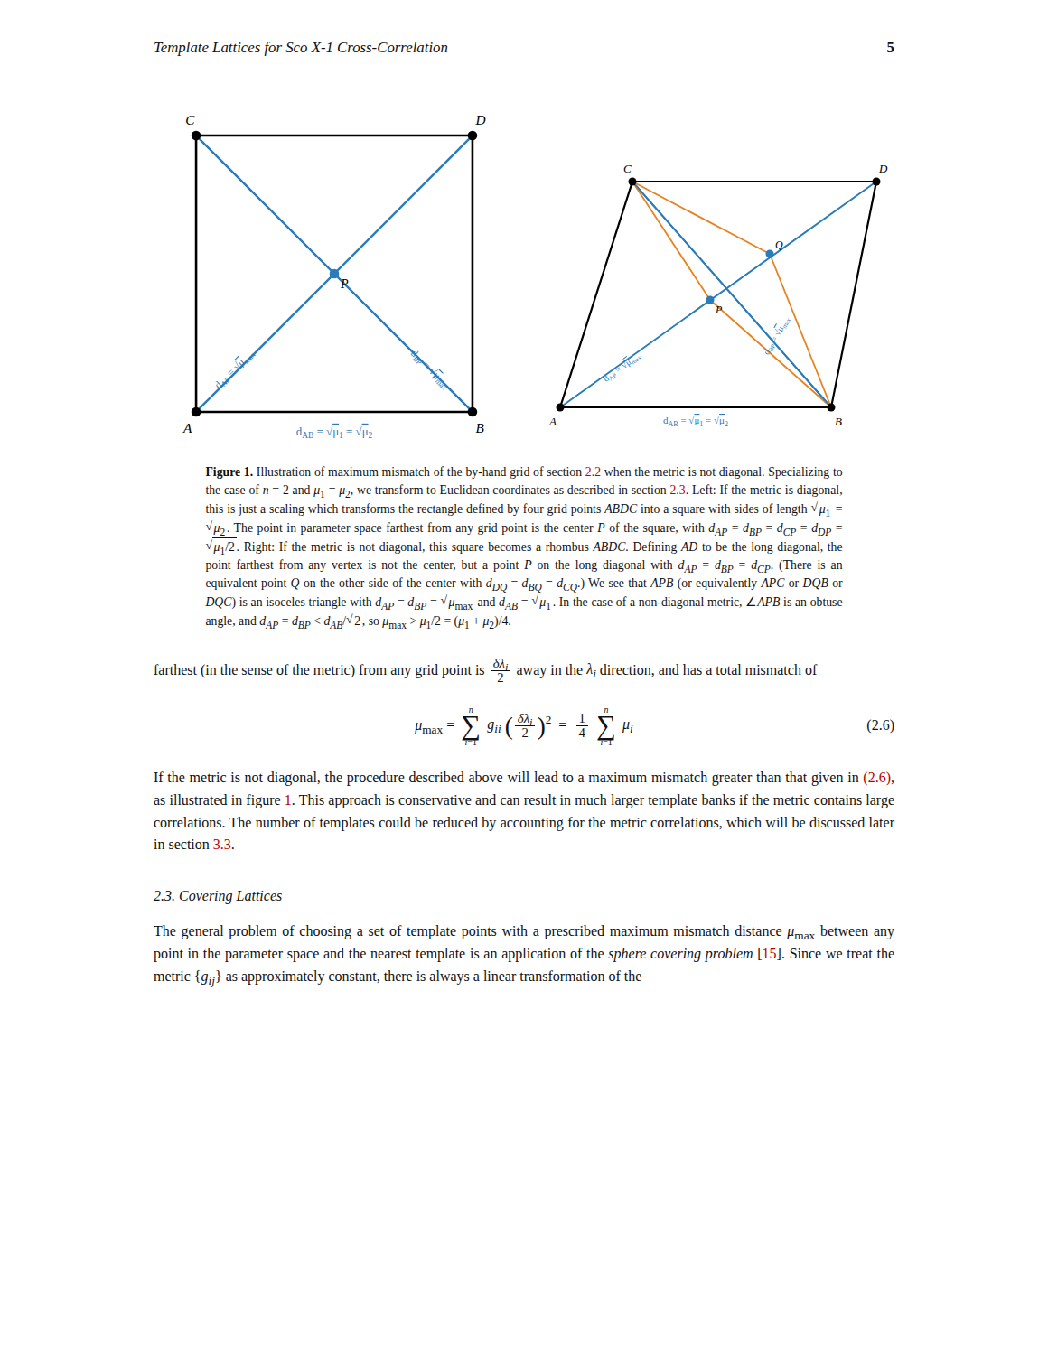Template Lattices for Sco X-1 Cross-Correlation 5
C D A B P dAB = √μ1 = √μ2 dAP = √μmax dBP = √μmax C D A B P Q dAB = √μ1 = √μ2 dAP = √μmax dBP = √μmax
Figure 1. Illustration of maximum mismatch of the by-hand grid of section 2.2 when the metric is not diagonal. Specializing to the case of n = 2 and μ1 = μ2, we transform to Euclidean coordinates as described in section 2.3. Left: If the metric is diagonal, this is just a scaling which transforms the rectangle defined by four grid points ABDC into a square with sides of length μ1 = μ2. The point in parameter space farthest from any grid point is the center P of the square, with dAP = dBP = dCP = dDP = μ1/2. Right: If the metric is not diagonal, this square becomes a rhombus ABDC. Defining AD to be the long diagonal, the point farthest from any vertex is not the center, but a point P on the long diagonal with dAP = dBP = dCP. (There is an equivalent point Q on the other side of the center with dDQ = dBQ = dCQ.) We see that APB (or equivalently APC or DQB or DQC) is an isoceles triangle with dAP = dBP = μmax and dAB = μ1. In the case of a non-diagonal metric, ∠APB is an obtuse angle, and dAP = dBP < dAB/2, so μmax > μ1/2 = (μ1 + μ2)/4.
farthest (in the sense of the metric) from any grid point is δλi 2 away in the λi direction, and has a total mismatch of
μmax = n∑i=1 gii (δλi 2)2 = 14 n∑i=1 μi (2.6)
If the metric is not diagonal, the procedure described above will lead to a maximum mismatch greater than that given in (2.6), as illustrated in figure 1. This approach is conservative and can result in much larger template banks if the metric contains large correlations. The number of templates could be reduced by accounting for the metric correlations, which will be discussed later in section 3.3.
2.3. Covering Lattices
The general problem of choosing a set of template points with a prescribed maximum mismatch distance μmax between any point in the parameter space and the nearest template is an application of the sphere covering problem [15]. Since we treat the metric {gij} as approximately constant, there is always a linear transformation of the